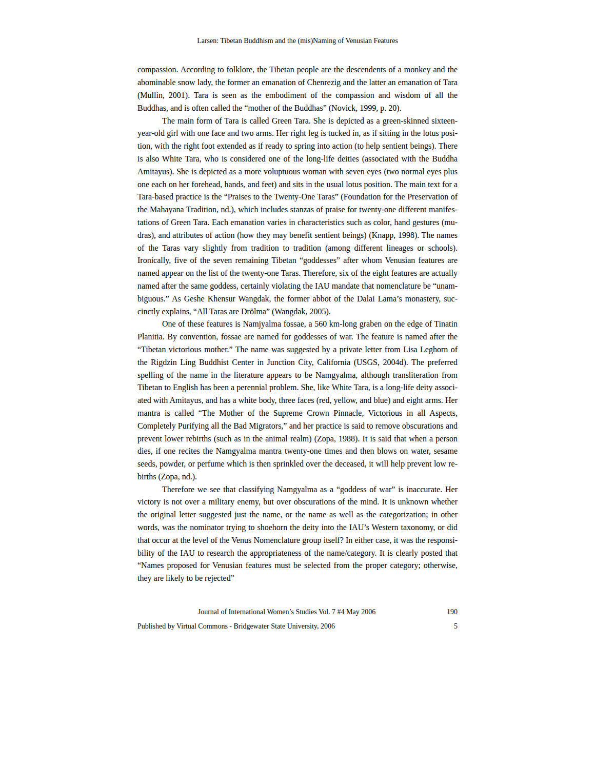Larsen: Tibetan Buddhism and the (mis)Naming of Venusian Features
compassion. According to folklore, the Tibetan people are the descendents of a monkey and the abominable snow lady, the former an emanation of Chenrezig and the latter an emanation of Tara (Mullin, 2001). Tara is seen as the embodiment of the compassion and wisdom of all the Buddhas, and is often called the “mother of the Buddhas” (Novick, 1999, p. 20).
The main form of Tara is called Green Tara. She is depicted as a green-skinned sixteen-year-old girl with one face and two arms. Her right leg is tucked in, as if sitting in the lotus position, with the right foot extended as if ready to spring into action (to help sentient beings). There is also White Tara, who is considered one of the long-life deities (associated with the Buddha Amitayus). She is depicted as a more voluptuous woman with seven eyes (two normal eyes plus one each on her forehead, hands, and feet) and sits in the usual lotus position. The main text for a Tara-based practice is the “Praises to the Twenty-One Taras” (Foundation for the Preservation of the Mahayana Tradition, nd.), which includes stanzas of praise for twenty-one different manifestations of Green Tara. Each emanation varies in characteristics such as color, hand gestures (mudras), and attributes of action (how they may benefit sentient beings) (Knapp, 1998). The names of the Taras vary slightly from tradition to tradition (among different lineages or schools). Ironically, five of the seven remaining Tibetan “goddesses” after whom Venusian features are named appear on the list of the twenty-one Taras. Therefore, six of the eight features are actually named after the same goddess, certainly violating the IAU mandate that nomenclature be “unambiguous.” As Geshe Khensur Wangdak, the former abbot of the Dalai Lama’s monastery, succinctly explains, “All Taras are Drölma” (Wangdak, 2005).
One of these features is Namjyalma fossae, a 560 km-long graben on the edge of Tinatin Planitia. By convention, fossae are named for goddesses of war. The feature is named after the “Tibetan victorious mother.” The name was suggested by a private letter from Lisa Leghorn of the Rigdzin Ling Buddhist Center in Junction City, California (USGS, 2004d). The preferred spelling of the name in the literature appears to be Namgyalma, although transliteration from Tibetan to English has been a perennial problem. She, like White Tara, is a long-life deity associated with Amitayus, and has a white body, three faces (red, yellow, and blue) and eight arms. Her mantra is called “The Mother of the Supreme Crown Pinnacle, Victorious in all Aspects, Completely Purifying all the Bad Migrators,” and her practice is said to remove obscurations and prevent lower rebirths (such as in the animal realm) (Zopa, 1988). It is said that when a person dies, if one recites the Namgyalma mantra twenty-one times and then blows on water, sesame seeds, powder, or perfume which is then sprinkled over the deceased, it will help prevent low rebirths (Zopa, nd.).
Therefore we see that classifying Namgyalma as a “goddess of war” is inaccurate. Her victory is not over a military enemy, but over obscurations of the mind. It is unknown whether the original letter suggested just the name, or the name as well as the categorization; in other words, was the nominator trying to shoehorn the deity into the IAU’s Western taxonomy, or did that occur at the level of the Venus Nomenclature group itself? In either case, it was the responsibility of the IAU to research the appropriateness of the name/category. It is clearly posted that “Names proposed for Venusian features must be selected from the proper category; otherwise, they are likely to be rejected”
Journal of International Women’s Studies Vol. 7 #4 May 2006
190
Published by Virtual Commons - Bridgewater State University, 2006
5